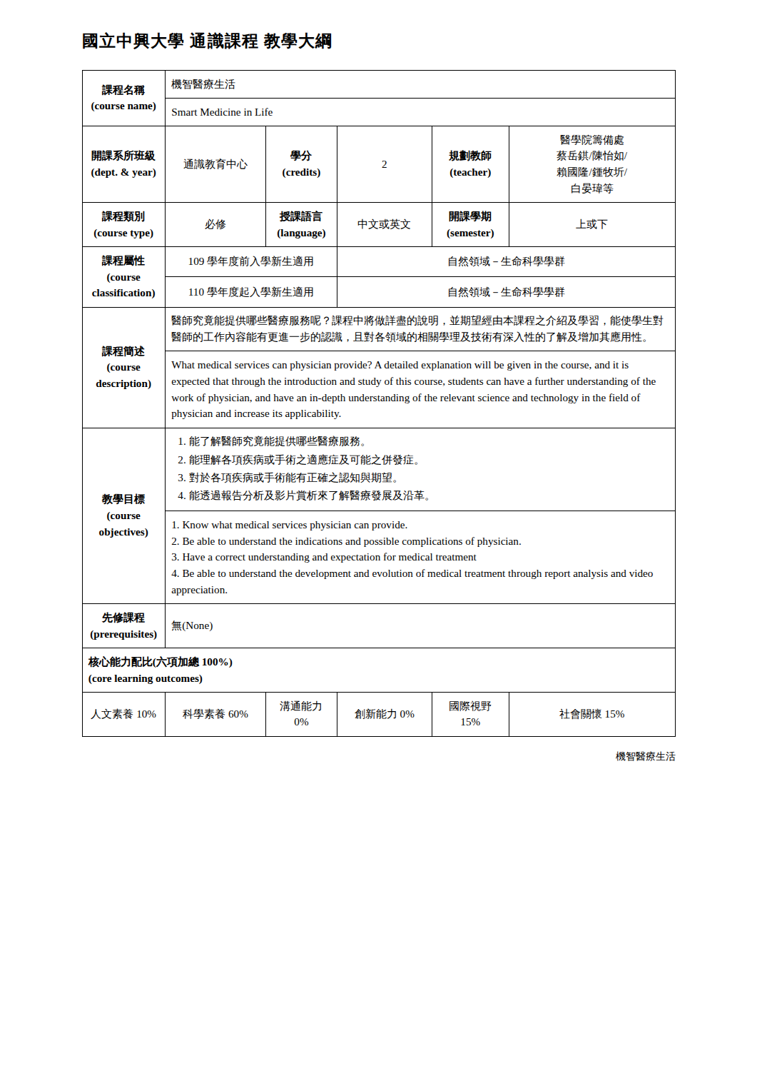國立中興大學 通識課程 教學大綱
課程教學大綱表
| 課程名稱 (course name) | 機智醫療生活 |
| Smart Medicine in Life |
| 開課系所班級 (dept. & year) | 通識教育中心 | 學分 (credits) | 2 | 規劃教師 (teacher) | 醫學院籌備處 蔡岳錤/陳怡如/ 賴國隆/鍾牧圻/ 白晏瑋等 |
| 課程類別 (course type) | 必修 | 授課語言 (language) | 中文或英文 | 開課學期 (semester) | 上或下 |
| 課程屬性 (course classification) | 109 學年度前入學新生適用 | 自然領域－生命科學學群 |
| 110 學年度起入學新生適用 | 自然領域－生命科學學群 |
| 課程簡述 (course description) | 醫師究竟能提供哪些醫療服務呢？課程中將做詳盡的說明，並期望經由本課程之介紹及學習，能使學生對醫師的工作內容能有更進一步的認識，且對各領域的相關學理及技術有深入性的了解及增加其應用性。 |
| What medical services can physician provide? A detailed explanation will be given in the course, and it is expected that through the introduction and study of this course, students can have a further understanding of the work of physician, and have an in-depth understanding of the relevant science and technology in the field of physician and increase its applicability. |
| 教學目標 (course objectives) | 能了解醫師究竟能提供哪些醫療服務。 能理解各項疾病或手術之適應症及可能之併發症。 對於各項疾病或手術能有正確之認知與期望。 能透過報告分析及影片賞析來了解醫療發展及沿革。 |
| 1. Know what medical services physician can provide. 2. Be able to understand the indications and possible complications of physician. 3. Have a correct understanding and expectation for medical treatment 4. Be able to understand the development and evolution of medical treatment through report analysis and video appreciation. |
| 先修課程 (prerequisites) | 無(None) |
| 核心能力配比(六項加總 100%) (core learning outcomes) |
| 人文素養 10% | 科學素養 60% | 溝通能力 0% | 創新能力 0% | 國際視野 15% | 社會關懷 15% |
機智醫療生活